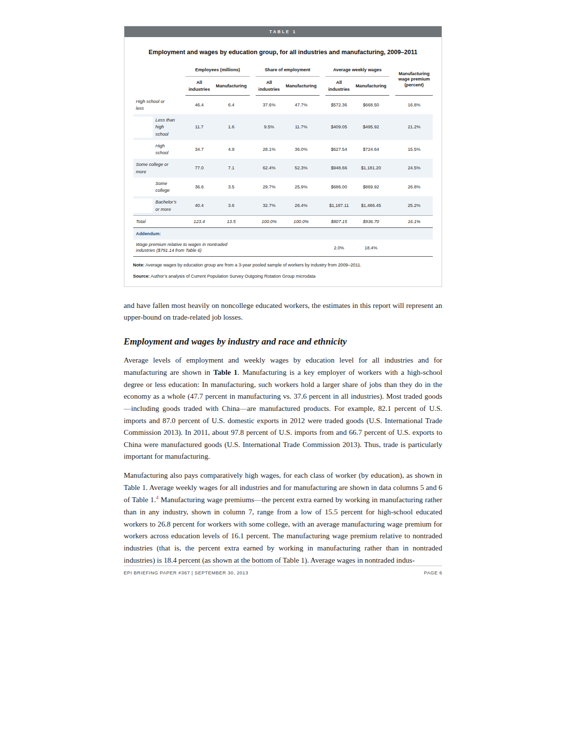TABLE 1
Employment and wages by education group, for all industries and manufacturing, 2009–2011
| | Employees (millions) | | Share of employment | | Average weekly wages | | Manufacturing wage premium (percent) |
| --- | --- | --- | --- | --- | --- | --- | --- |
| | All industries | Manufacturing | | All industries | Manufacturing | | All industries | Manufacturing | |
| High school or less | 46.4 | 6.4 | | 37.6% | 47.7% | | $572.36 | $668.50 | | 16.8% |
| Less than high school | 11.7 | 1.6 | | 9.5% | 11.7% | | $409.05 | $495.92 | | 21.2% |
| High school | 34.7 | 4.9 | | 28.1% | 36.0% | | $627.54 | $724.64 | | 15.5% |
| Some college or more | 77.0 | 7.1 | | 62.4% | 52.3% | | $948.66 | $1,181.20 | | 24.5% |
| Some college | 36.6 | 3.5 | | 29.7% | 25.9% | | $686.00 | $869.92 | | 26.8% |
| Bachelor’s or more | 40.4 | 3.6 | | 32.7% | 26.4% | | $1,187.11 | $1,486.45 | | 25.2% |
| Total | 123.4 | 13.5 | | 100.0% | 100.0% | | $807.15 | $936.70 | | 16.1% |
| Addendum: | | | | | | |
| Wage premium relative to wages in nontraded industries ($791.14 from Table 6) | | | | 2.0% | 18.4% | | |
Note: Average wages by education group are from a 3-year pooled sample of workers by industry from 2009–2011.
Source: Author’s analysis of Current Population Survey Outgoing Rotation Group microdata
and have fallen most heavily on noncollege educated workers, the estimates in this report will represent an upper-bound on trade-related job losses.
Employment and wages by industry and race and ethnicity
Average levels of employment and weekly wages by education level for all industries and for manufacturing are shown in Table 1. Manufacturing is a key employer of workers with a high-school degree or less education: In manufacturing, such workers hold a larger share of jobs than they do in the economy as a whole (47.7 percent in manufacturing vs. 37.6 percent in all industries). Most traded goods—including goods traded with China—are manufactured products. For example, 82.1 percent of U.S. imports and 87.0 percent of U.S. domestic exports in 2012 were traded goods (U.S. International Trade Commission 2013). In 2011, about 97.8 percent of U.S. imports from and 66.7 percent of U.S. exports to China were manufactured goods (U.S. International Trade Commission 2013). Thus, trade is particularly important for manufacturing.
Manufacturing also pays comparatively high wages, for each class of worker (by education), as shown in Table 1. Average weekly wages for all industries and for manufacturing are shown in data columns 5 and 6 of Table 1.4 Manufacturing wage premiums—the percent extra earned by working in manufacturing rather than in any industry, shown in column 7, range from a low of 15.5 percent for high-school educated workers to 26.8 percent for workers with some college, with an average manufacturing wage premium for workers across education levels of 16.1 percent. The manufacturing wage premium relative to nontraded industries (that is, the percent extra earned by working in manufacturing rather than in nontraded industries) is 18.4 percent (as shown at the bottom of Table 1). Average wages in nontraded indus-
EPI BRIEFING PAPER #367 | SEPTEMBER 30, 2013
PAGE 6